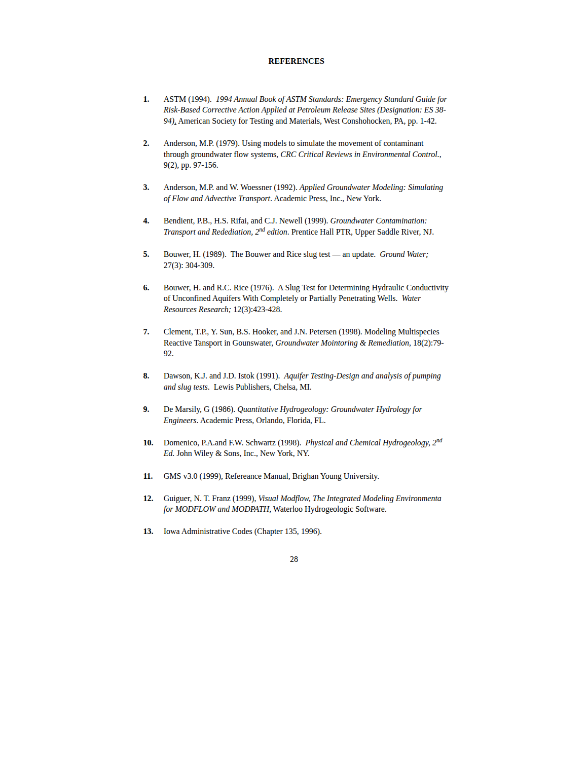REFERENCES
ASTM (1994). 1994 Annual Book of ASTM Standards: Emergency Standard Guide for Risk-Based Corrective Action Applied at Petroleum Release Sites (Designation: ES 38-94). American Society for Testing and Materials, West Conshohocken, PA, pp. 1-42.
Anderson, M.P. (1979). Using models to simulate the movement of contaminant through groundwater flow systems, CRC Critical Reviews in Environmental Control., 9(2), pp. 97-156.
Anderson, M.P. and W. Woessner (1992). Applied Groundwater Modeling: Simulating of Flow and Advective Transport. Academic Press, Inc., New York.
Bendient, P.B., H.S. Rifai, and C.J. Newell (1999). Groundwater Contamination: Transport and Redediation, 2nd edtion. Prentice Hall PTR, Upper Saddle River, NJ.
Bouwer, H. (1989). The Bouwer and Rice slug test — an update. Ground Water; 27(3): 304-309.
Bouwer, H. and R.C. Rice (1976). A Slug Test for Determining Hydraulic Conductivity of Unconfined Aquifers With Completely or Partially Penetrating Wells. Water Resources Research; 12(3):423-428.
Clement, T.P., Y. Sun, B.S. Hooker, and J.N. Petersen (1998). Modeling Multispecies Reactive Tansport in Gounswater, Groundwater Mointoring & Remediation, 18(2):79-92.
Dawson, K.J. and J.D. Istok (1991). Aquifer Testing-Design and analysis of pumping and slug tests. Lewis Publishers, Chelsa, MI.
De Marsily, G (1986). Quantitative Hydrogeology: Groundwater Hydrology for Engineers. Academic Press, Orlando, Florida, FL.
Domenico, P.A.and F.W. Schwartz (1998). Physical and Chemical Hydrogeology, 2nd Ed. John Wiley & Sons, Inc., New York, NY.
GMS v3.0 (1999), Refereance Manual, Brighan Young University.
Guiguer, N. T. Franz (1999), Visual Modflow, The Integrated Modeling Environmenta for MODFLOW and MODPATH, Waterloo Hydrogeologic Software.
Iowa Administrative Codes (Chapter 135, 1996).
28